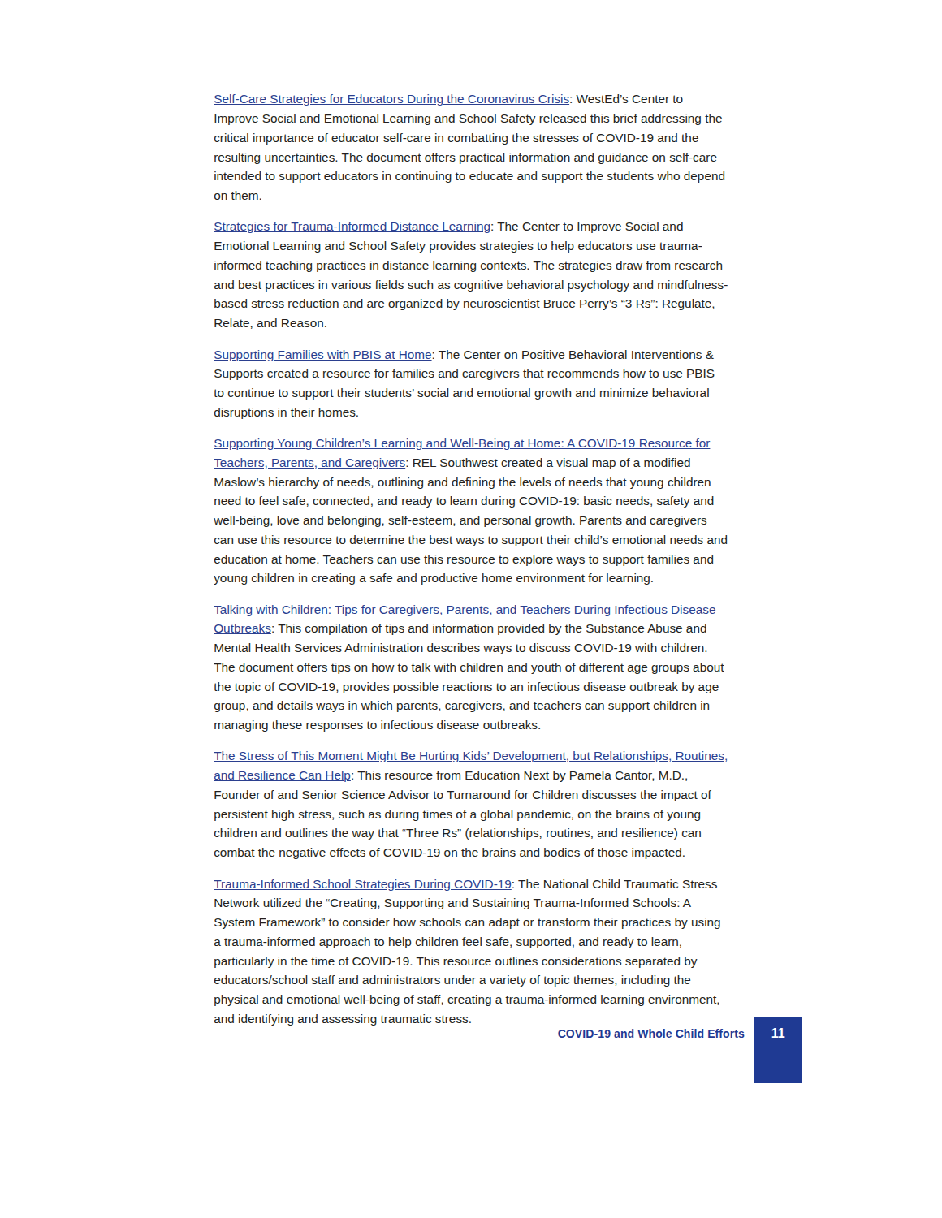Self-Care Strategies for Educators During the Coronavirus Crisis: WestEd’s Center to Improve Social and Emotional Learning and School Safety released this brief addressing the critical importance of educator self-care in combatting the stresses of COVID-19 and the resulting uncertainties. The document offers practical information and guidance on self-care intended to support educators in continuing to educate and support the students who depend on them.
Strategies for Trauma-Informed Distance Learning: The Center to Improve Social and Emotional Learning and School Safety provides strategies to help educators use trauma-informed teaching practices in distance learning contexts. The strategies draw from research and best practices in various fields such as cognitive behavioral psychology and mindfulness-based stress reduction and are organized by neuroscientist Bruce Perry’s “3 Rs”: Regulate, Relate, and Reason.
Supporting Families with PBIS at Home: The Center on Positive Behavioral Interventions & Supports created a resource for families and caregivers that recommends how to use PBIS to continue to support their students’ social and emotional growth and minimize behavioral disruptions in their homes.
Supporting Young Children’s Learning and Well-Being at Home: A COVID-19 Resource for Teachers, Parents, and Caregivers: REL Southwest created a visual map of a modified Maslow’s hierarchy of needs, outlining and defining the levels of needs that young children need to feel safe, connected, and ready to learn during COVID-19: basic needs, safety and well-being, love and belonging, self-esteem, and personal growth. Parents and caregivers can use this resource to determine the best ways to support their child’s emotional needs and education at home. Teachers can use this resource to explore ways to support families and young children in creating a safe and productive home environment for learning.
Talking with Children: Tips for Caregivers, Parents, and Teachers During Infectious Disease Outbreaks: This compilation of tips and information provided by the Substance Abuse and Mental Health Services Administration describes ways to discuss COVID-19 with children. The document offers tips on how to talk with children and youth of different age groups about the topic of COVID-19, provides possible reactions to an infectious disease outbreak by age group, and details ways in which parents, caregivers, and teachers can support children in managing these responses to infectious disease outbreaks.
The Stress of This Moment Might Be Hurting Kids’ Development, but Relationships, Routines, and Resilience Can Help: This resource from Education Next by Pamela Cantor, M.D., Founder of and Senior Science Advisor to Turnaround for Children discusses the impact of persistent high stress, such as during times of a global pandemic, on the brains of young children and outlines the way that “Three Rs” (relationships, routines, and resilience) can combat the negative effects of COVID-19 on the brains and bodies of those impacted.
Trauma-Informed School Strategies During COVID-19: The National Child Traumatic Stress Network utilized the “Creating, Supporting and Sustaining Trauma-Informed Schools: A System Framework” to consider how schools can adapt or transform their practices by using a trauma-informed approach to help children feel safe, supported, and ready to learn, particularly in the time of COVID-19. This resource outlines considerations separated by educators/school staff and administrators under a variety of topic themes, including the physical and emotional well-being of staff, creating a trauma-informed learning environment, and identifying and assessing traumatic stress.
COVID-19 and Whole Child Efforts
11